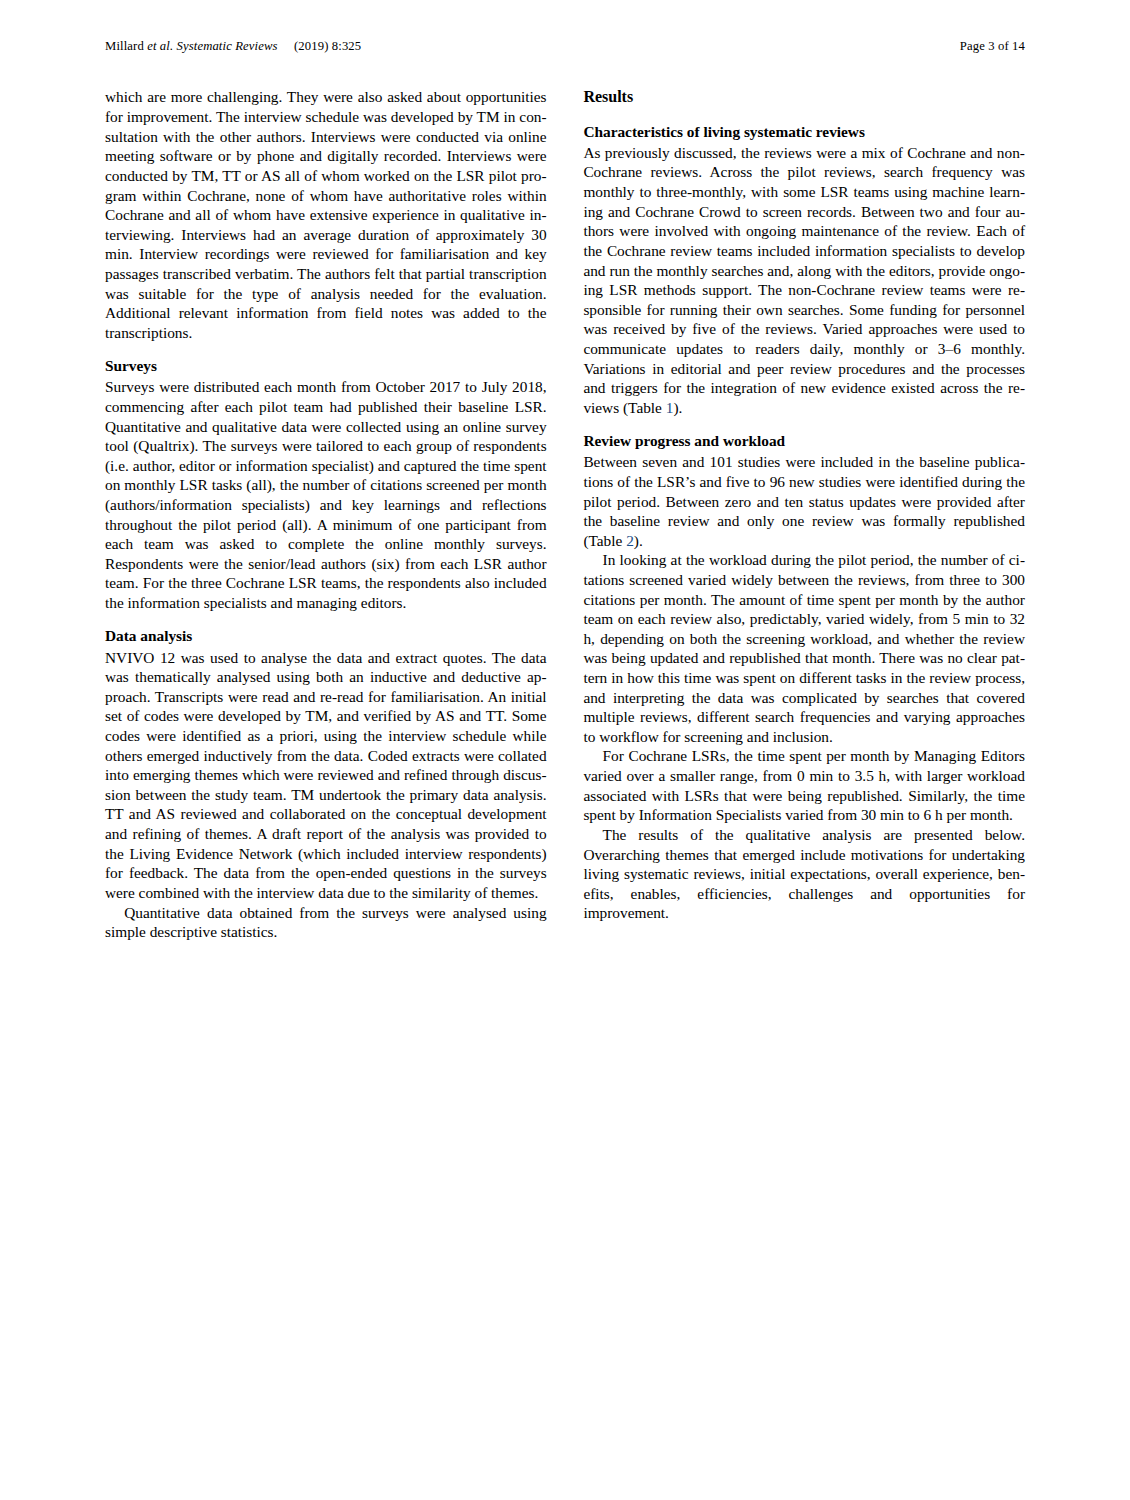Millard et al. Systematic Reviews (2019) 8:325
Page 3 of 14
which are more challenging. They were also asked about opportunities for improvement. The interview schedule was developed by TM in consultation with the other authors. Interviews were conducted via online meeting software or by phone and digitally recorded. Interviews were conducted by TM, TT or AS all of whom worked on the LSR pilot program within Cochrane, none of whom have authoritative roles within Cochrane and all of whom have extensive experience in qualitative interviewing. Interviews had an average duration of approximately 30 min. Interview recordings were reviewed for familiarisation and key passages transcribed verbatim. The authors felt that partial transcription was suitable for the type of analysis needed for the evaluation. Additional relevant information from field notes was added to the transcriptions.
Surveys
Surveys were distributed each month from October 2017 to July 2018, commencing after each pilot team had published their baseline LSR. Quantitative and qualitative data were collected using an online survey tool (Qualtrix). The surveys were tailored to each group of respondents (i.e. author, editor or information specialist) and captured the time spent on monthly LSR tasks (all), the number of citations screened per month (authors/information specialists) and key learnings and reflections throughout the pilot period (all). A minimum of one participant from each team was asked to complete the online monthly surveys. Respondents were the senior/lead authors (six) from each LSR author team. For the three Cochrane LSR teams, the respondents also included the information specialists and managing editors.
Data analysis
NVIVO 12 was used to analyse the data and extract quotes. The data was thematically analysed using both an inductive and deductive approach. Transcripts were read and re-read for familiarisation. An initial set of codes were developed by TM, and verified by AS and TT. Some codes were identified as a priori, using the interview schedule while others emerged inductively from the data. Coded extracts were collated into emerging themes which were reviewed and refined through discussion between the study team. TM undertook the primary data analysis. TT and AS reviewed and collaborated on the conceptual development and refining of themes. A draft report of the analysis was provided to the Living Evidence Network (which included interview respondents) for feedback. The data from the open-ended questions in the surveys were combined with the interview data due to the similarity of themes.
Quantitative data obtained from the surveys were analysed using simple descriptive statistics.
Results
Characteristics of living systematic reviews
As previously discussed, the reviews were a mix of Cochrane and non-Cochrane reviews. Across the pilot reviews, search frequency was monthly to three-monthly, with some LSR teams using machine learning and Cochrane Crowd to screen records. Between two and four authors were involved with ongoing maintenance of the review. Each of the Cochrane review teams included information specialists to develop and run the monthly searches and, along with the editors, provide ongoing LSR methods support. The non-Cochrane review teams were responsible for running their own searches. Some funding for personnel was received by five of the reviews. Varied approaches were used to communicate updates to readers daily, monthly or 3–6 monthly. Variations in editorial and peer review procedures and the processes and triggers for the integration of new evidence existed across the reviews (Table 1).
Review progress and workload
Between seven and 101 studies were included in the baseline publications of the LSR’s and five to 96 new studies were identified during the pilot period. Between zero and ten status updates were provided after the baseline review and only one review was formally republished (Table 2).
In looking at the workload during the pilot period, the number of citations screened varied widely between the reviews, from three to 300 citations per month. The amount of time spent per month by the author team on each review also, predictably, varied widely, from 5 min to 32 h, depending on both the screening workload, and whether the review was being updated and republished that month. There was no clear pattern in how this time was spent on different tasks in the review process, and interpreting the data was complicated by searches that covered multiple reviews, different search frequencies and varying approaches to workflow for screening and inclusion.
For Cochrane LSRs, the time spent per month by Managing Editors varied over a smaller range, from 0 min to 3.5 h, with larger workload associated with LSRs that were being republished. Similarly, the time spent by Information Specialists varied from 30 min to 6 h per month.
The results of the qualitative analysis are presented below. Overarching themes that emerged include motivations for undertaking living systematic reviews, initial expectations, overall experience, benefits, enables, efficiencies, challenges and opportunities for improvement.